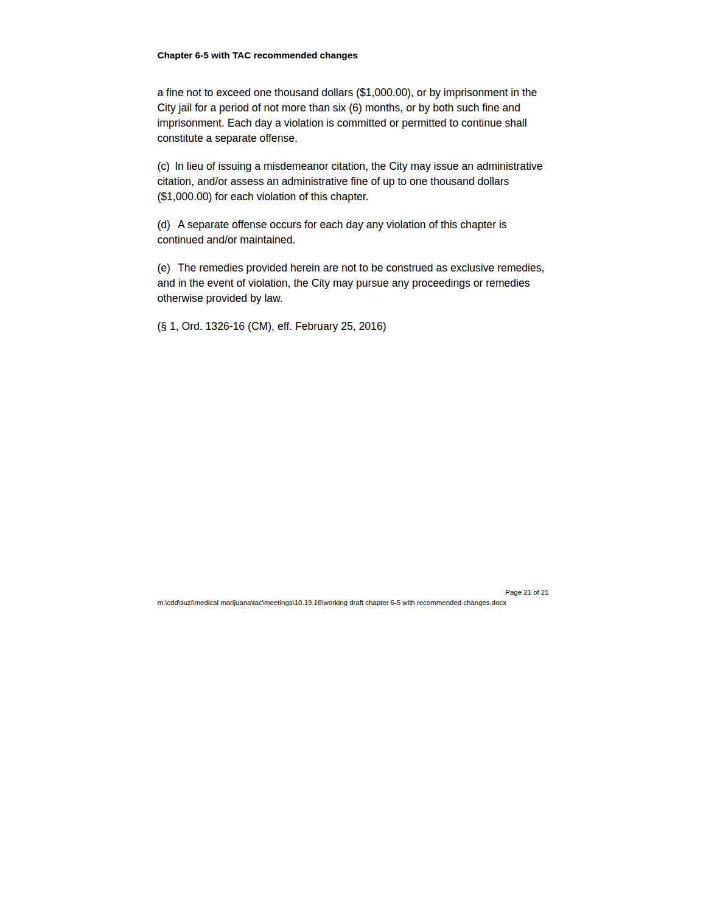Chapter 6-5 with TAC recommended changes
a fine not to exceed one thousand dollars ($1,000.00), or by imprisonment in the City jail for a period of not more than six (6) months, or by both such fine and imprisonment. Each day a violation is committed or permitted to continue shall constitute a separate offense.
(c) In lieu of issuing a misdemeanor citation, the City may issue an administrative citation, and/or assess an administrative fine of up to one thousand dollars ($1,000.00) for each violation of this chapter.
(d) A separate offense occurs for each day any violation of this chapter is continued and/or maintained.
(e) The remedies provided herein are not to be construed as exclusive remedies, and in the event of violation, the City may pursue any proceedings or remedies otherwise provided by law.
(§ 1, Ord. 1326-16 (CM), eff. February 25, 2016)
Page 21 of 21
m:\cdd\suzi\medical marijuana\tac\meetings\10.19.16\working draft chapter 6-5 with recommended changes.docx